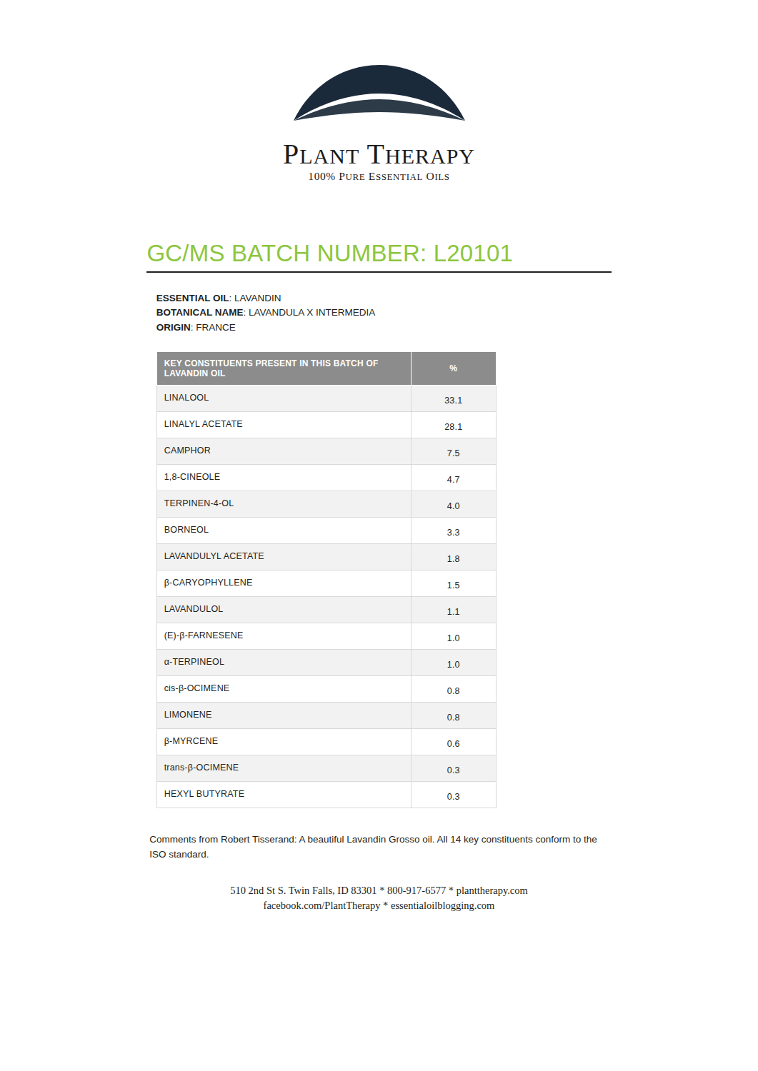PLANT THERAPY
100% PURE ESSENTIAL OILS
GC/MS BATCH NUMBER: L20101
ESSENTIAL OIL: LAVANDIN
BOTANICAL NAME: LAVANDULA X INTERMEDIA
ORIGIN: FRANCE
| KEY CONSTITUENTS PRESENT IN THIS BATCH OF LAVANDIN OIL | % |
| --- | --- |
| LINALOOL | 33.1 |
| LINALYL ACETATE | 28.1 |
| CAMPHOR | 7.5 |
| 1,8-CINEOLE | 4.7 |
| TERPINEN-4-OL | 4.0 |
| BORNEOL | 3.3 |
| LAVANDULYL ACETATE | 1.8 |
| β-CARYOPHYLLENE | 1.5 |
| LAVANDULOL | 1.1 |
| (E)-β-FARNESENE | 1.0 |
| α-TERPINEOL | 1.0 |
| cis-β-OCIMENE | 0.8 |
| LIMONENE | 0.8 |
| β-MYRCENE | 0.6 |
| trans-β-OCIMENE | 0.3 |
| HEXYL BUTYRATE | 0.3 |
Comments from Robert Tisserand: A beautiful Lavandin Grosso oil. All 14 key constituents conform to the ISO standard.
510 2nd St S. Twin Falls, ID 83301 * 800-917-6577 * planttherapy.com
facebook.com/PlantTherapy * essentialoilblogging.com